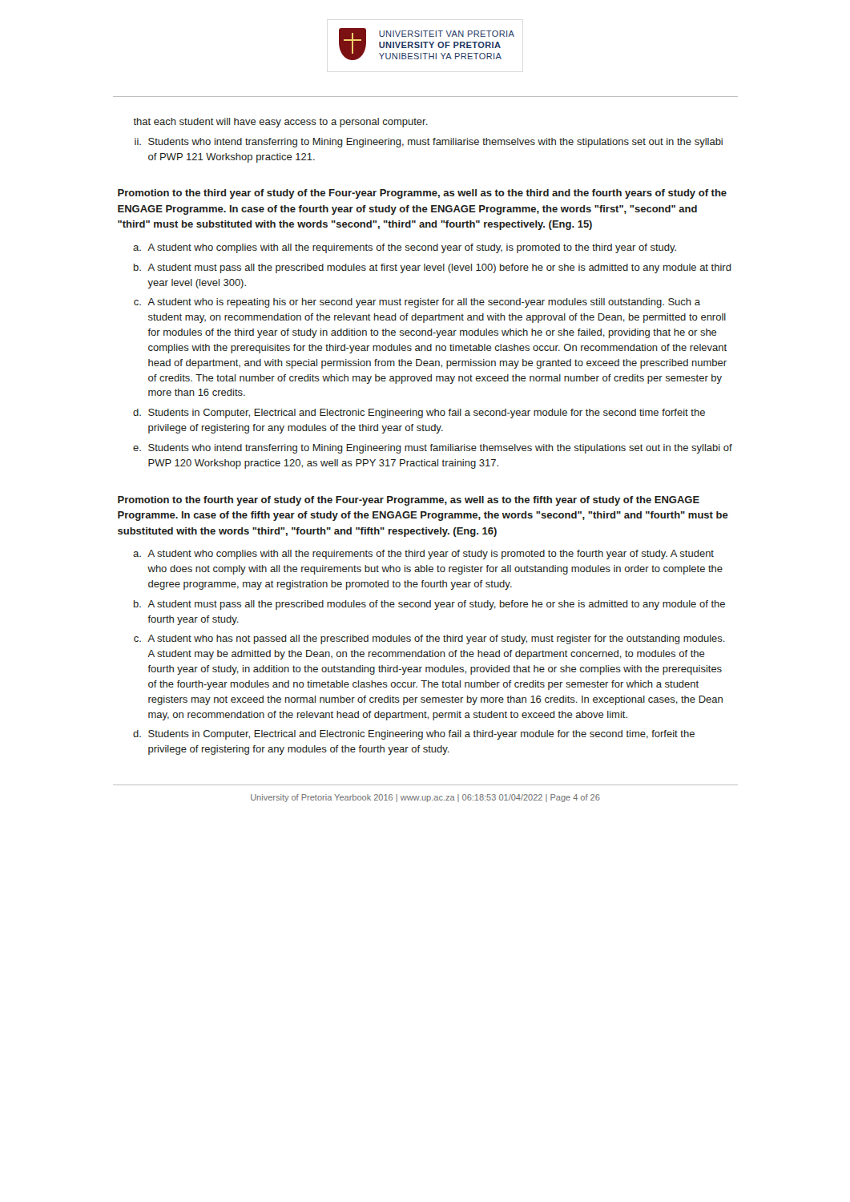| | Universiteit van Pretoria University of Pretoria Yunibesithi ya Pretoria |
that each student will have easy access to a personal computer.
Students who intend transferring to Mining Engineering, must familiarise themselves with the stipulations set out in the syllabi of PWP 121 Workshop practice 121.
Promotion to the third year of study of the Four-year Programme, as well as to the third and the fourth years of study of the ENGAGE Programme. In case of the fourth year of study of the ENGAGE Programme, the words "first", "second" and "third" must be substituted with the words "second", "third" and "fourth" respectively. (Eng. 15)
A student who complies with all the requirements of the second year of study, is promoted to the third year of study.
A student must pass all the prescribed modules at first year level (level 100) before he or she is admitted to any module at third year level (level 300).
A student who is repeating his or her second year must register for all the second-year modules still outstanding. Such a student may, on recommendation of the relevant head of department and with the approval of the Dean, be permitted to enroll for modules of the third year of study in addition to the second-year modules which he or she failed, providing that he or she complies with the prerequisites for the third-year modules and no timetable clashes occur. On recommendation of the relevant head of department, and with special permission from the Dean, permission may be granted to exceed the prescribed number of credits. The total number of credits which may be approved may not exceed the normal number of credits per semester by more than 16 credits.
Students in Computer, Electrical and Electronic Engineering who fail a second-year module for the second time forfeit the privilege of registering for any modules of the third year of study.
Students who intend transferring to Mining Engineering must familiarise themselves with the stipulations set out in the syllabi of PWP 120 Workshop practice 120, as well as PPY 317 Practical training 317.
Promotion to the fourth year of study of the Four-year Programme, as well as to the fifth year of study of the ENGAGE Programme. In case of the fifth year of study of the ENGAGE Programme, the words "second", "third" and "fourth" must be substituted with the words "third", "fourth" and "fifth" respectively. (Eng. 16)
A student who complies with all the requirements of the third year of study is promoted to the fourth year of study. A student who does not comply with all the requirements but who is able to register for all outstanding modules in order to complete the degree programme, may at registration be promoted to the fourth year of study.
A student must pass all the prescribed modules of the second year of study, before he or she is admitted to any module of the fourth year of study.
A student who has not passed all the prescribed modules of the third year of study, must register for the outstanding modules. A student may be admitted by the Dean, on the recommendation of the head of department concerned, to modules of the fourth year of study, in addition to the outstanding third-year modules, provided that he or she complies with the prerequisites of the fourth-year modules and no timetable clashes occur. The total number of credits per semester for which a student registers may not exceed the normal number of credits per semester by more than 16 credits. In exceptional cases, the Dean may, on recommendation of the relevant head of department, permit a student to exceed the above limit.
Students in Computer, Electrical and Electronic Engineering who fail a third-year module for the second time, forfeit the privilege of registering for any modules of the fourth year of study.
University of Pretoria Yearbook 2016 | www.up.ac.za | 06:18:53 01/04/2022 | Page 4 of 26